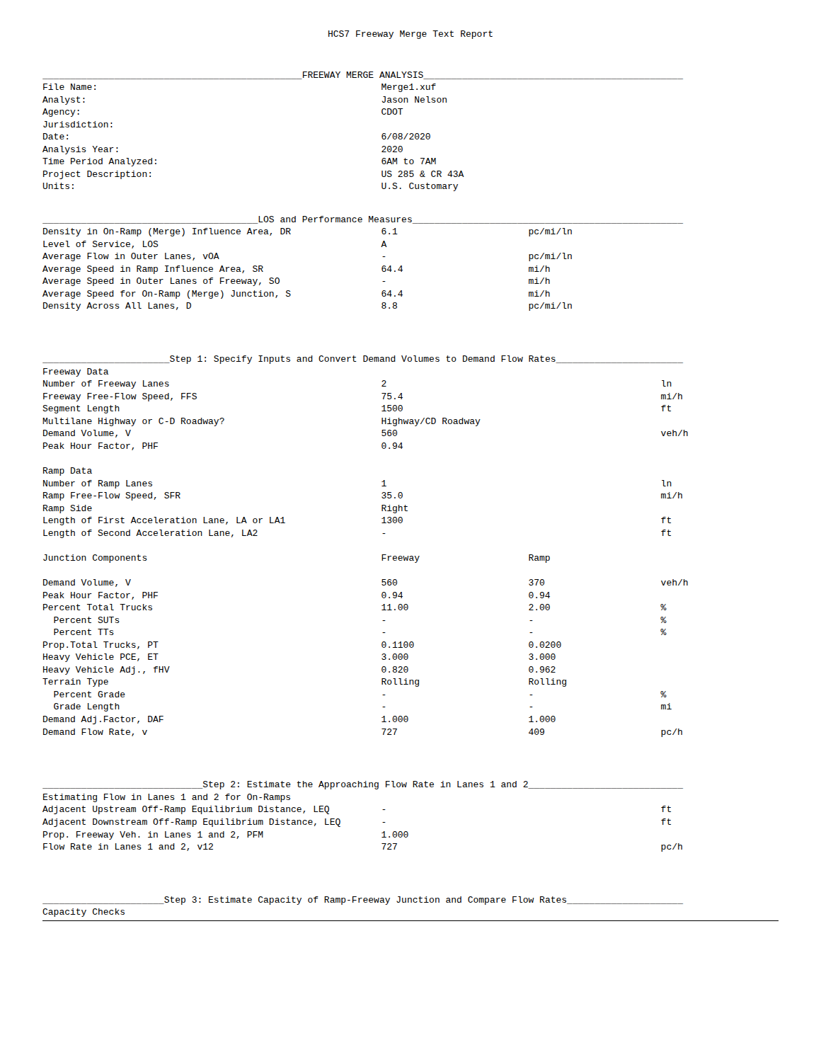HCS7 Freeway Merge Text Report
_______________________________________________FREEWAY MERGE ANALYSIS_______________________________________________
| File Name: | Merge1.xuf | | |
| Analyst: | Jason Nelson | | |
| Agency: | CDOT | | |
| Jurisdiction: | | | |
| Date: | 6/08/2020 | | |
| Analysis Year: | 2020 | | |
| Time Period Analyzed: | 6AM to 7AM | | |
| Project Description: | US 285 & CR 43A | | |
| Units: | U.S. Customary | | |
_______________________________________LOS and Performance Measures_________________________________________________
| Density in On-Ramp (Merge) Influence Area, DR | 6.1 | pc/mi/ln | |
| Level of Service, LOS | A | | |
| Average Flow in Outer Lanes, vOA | - | pc/mi/ln | |
| Average Speed in Ramp Influence Area, SR | 64.4 | mi/h | |
| Average Speed in Outer Lanes of Freeway, SO | - | mi/h | |
| Average Speed for On-Ramp (Merge) Junction, S | 64.4 | mi/h | |
| Density Across All Lanes, D | 8.8 | pc/mi/ln | |
_______________________Step 1: Specify Inputs and Convert Demand Volumes to Demand Flow Rates_______________________
| Freeway Data | | | |
| Number of Freeway Lanes | 2 | | ln |
| Freeway Free-Flow Speed, FFS | 75.4 | | mi/h |
| Segment Length | 1500 | | ft |
| Multilane Highway or C-D Roadway? | Highway/CD Roadway | | |
| Demand Volume, V | 560 | | veh/h |
| Peak Hour Factor, PHF | 0.94 | | |
| Ramp Data | | | |
| Number of Ramp Lanes | 1 | | ln |
| Ramp Free-Flow Speed, SFR | 35.0 | | mi/h |
| Ramp Side | Right | | |
| Length of First Acceleration Lane, LA or LA1 | 1300 | | ft |
| Length of Second Acceleration Lane, LA2 | - | | ft |
| Junction Components | Freeway | Ramp | |
| Demand Volume, V | 560 | 370 | veh/h |
| Peak Hour Factor, PHF | 0.94 | 0.94 | |
| Percent Total Trucks | 11.00 | 2.00 | % |
| Percent SUTs | - | - | % |
| Percent TTs | - | - | % |
| Prop.Total Trucks, PT | 0.1100 | 0.0200 | |
| Heavy Vehicle PCE, ET | 3.000 | 3.000 | |
| Heavy Vehicle Adj., fHV | 0.820 | 0.962 | |
| Terrain Type | Rolling | Rolling | |
| Percent Grade | - | - | % |
| Grade Length | - | - | mi |
| Demand Adj.Factor, DAF | 1.000 | 1.000 | |
| Demand Flow Rate, v | 727 | 409 | pc/h |
_____________________________Step 2: Estimate the Approaching Flow Rate in Lanes 1 and 2____________________________
| Estimating Flow in Lanes 1 and 2 for On-Ramps | | | |
| Adjacent Upstream Off-Ramp Equilibrium Distance, LEQ | - | | ft |
| Adjacent Downstream Off-Ramp Equilibrium Distance, LEQ | - | | ft |
| Prop. Freeway Veh. in Lanes 1 and 2, PFM | 1.000 | | |
| Flow Rate in Lanes 1 and 2, v12 | 727 | | pc/h |
______________________Step 3: Estimate Capacity of Ramp-Freeway Junction and Compare Flow Rates_____________________
| Capacity Checks | | | |